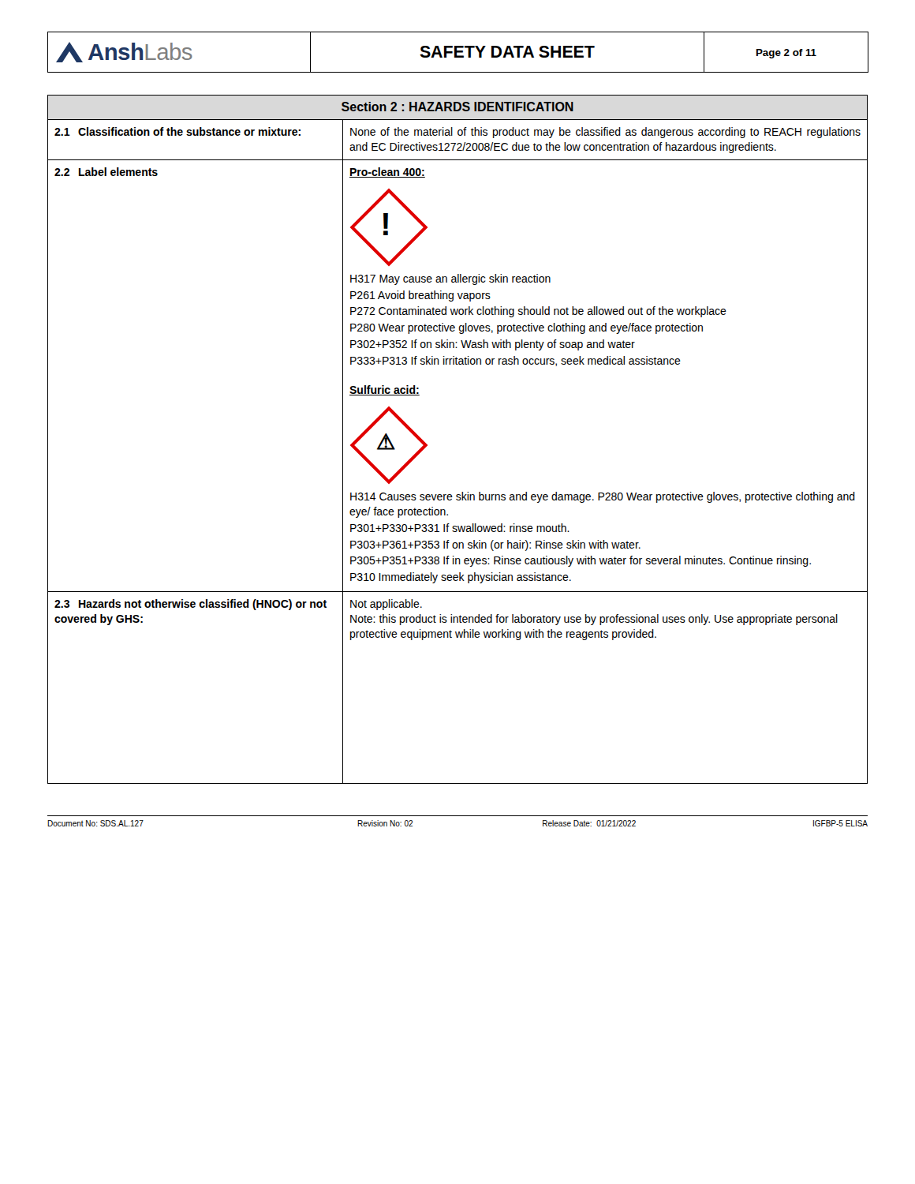Ansh Labs
SAFETY DATA SHEET
Page 2 of 11
Section 2 : HAZARDS IDENTIFICATION
| 2.1 Classification of the substance or mixture: | None of the material of this product may be classified as dangerous according to REACH regulations and EC Directives1272/2008/EC due to the low concentration of hazardous ingredients. |
| 2.2 Label elements | Pro-clean 400: ! H317 May cause an allergic skin reaction P261 Avoid breathing vapors P272 Contaminated work clothing should not be allowed out of the workplace P280 Wear protective gloves, protective clothing and eye/face protection P302+P352 If on skin: Wash with plenty of soap and water P333+P313 If skin irritation or rash occurs, seek medical assistance Sulfuric acid: ⚠ H314 Causes severe skin burns and eye damage. P280 Wear protective gloves, protective clothing and eye/ face protection. P301+P330+P331 If swallowed: rinse mouth. P303+P361+P353 If on skin (or hair): Rinse skin with water. P305+P351+P338 If in eyes: Rinse cautiously with water for several minutes. Continue rinsing. P310 Immediately seek physician assistance. |
| 2.3 Hazards not otherwise classified (HNOC) or not covered by GHS: | Not applicable. Note: this product is intended for laboratory use by professional uses only. Use appropriate personal protective equipment while working with the reagents provided. |
Document No: SDS.AL.127 Revision No: 02 Release Date: 01/21/2022 IGFBP-5 ELISA